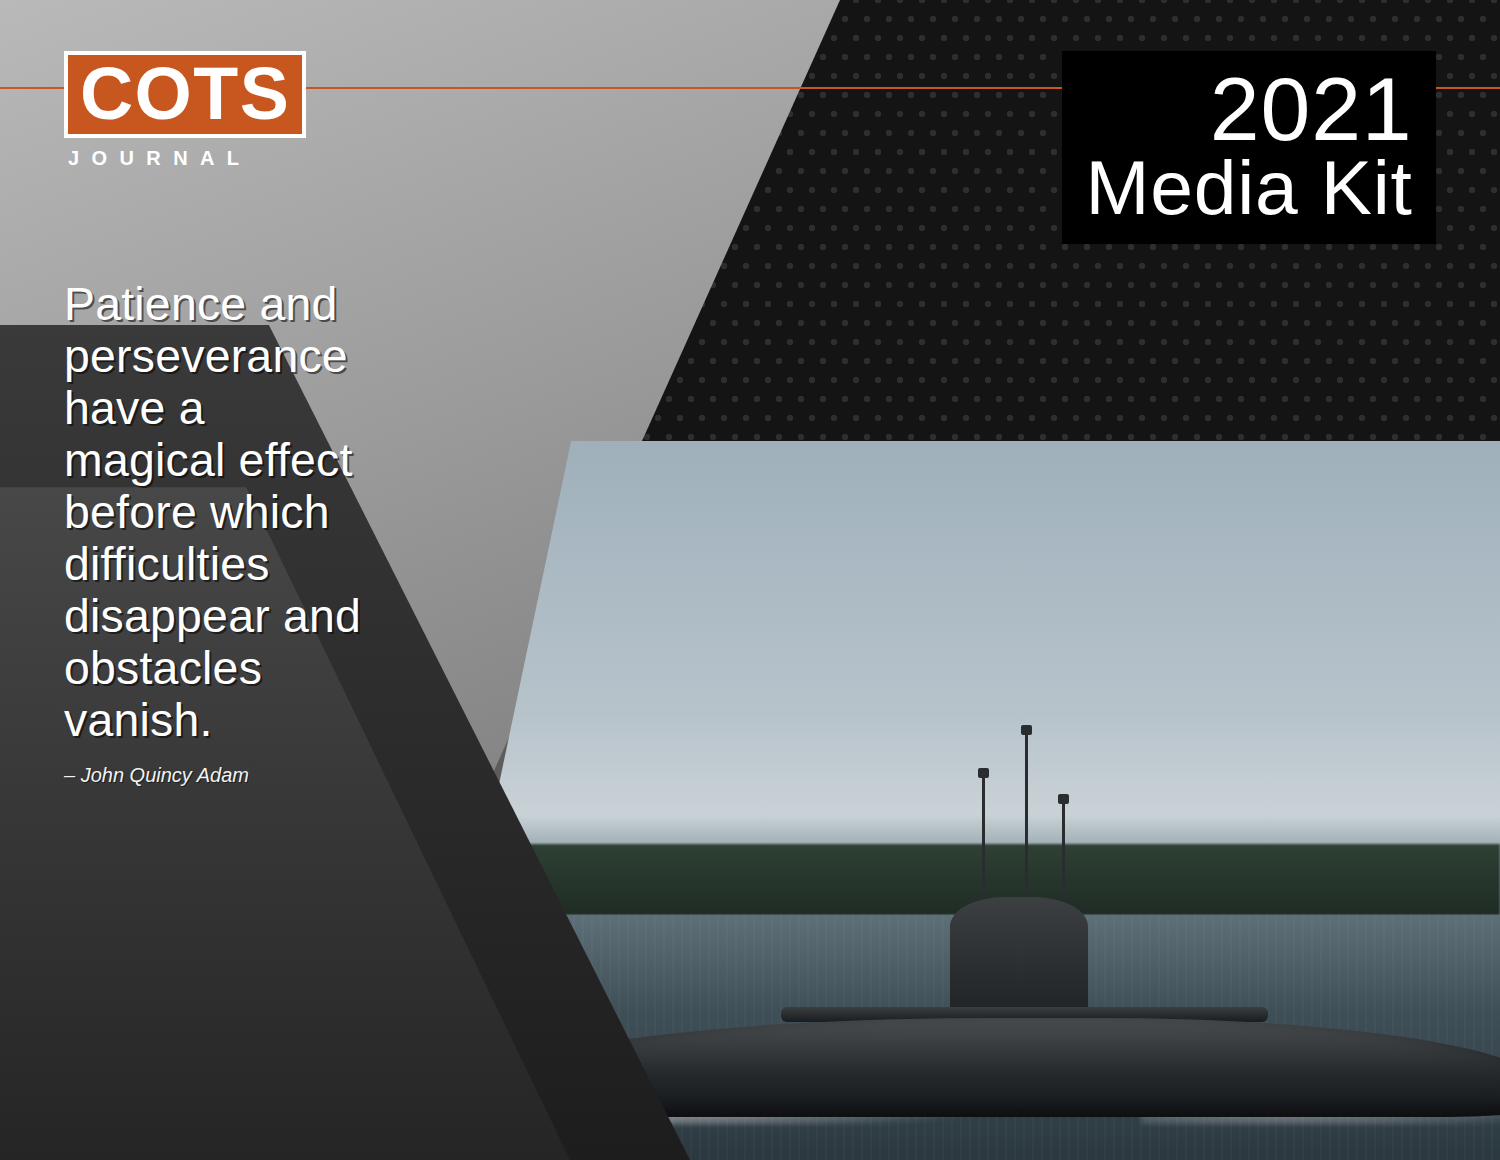COTS
Journal
2021
Media Kit
Patience and perseverance have a magical effect before which difficulties disappear and obstacles vanish.
– John Quincy Adam